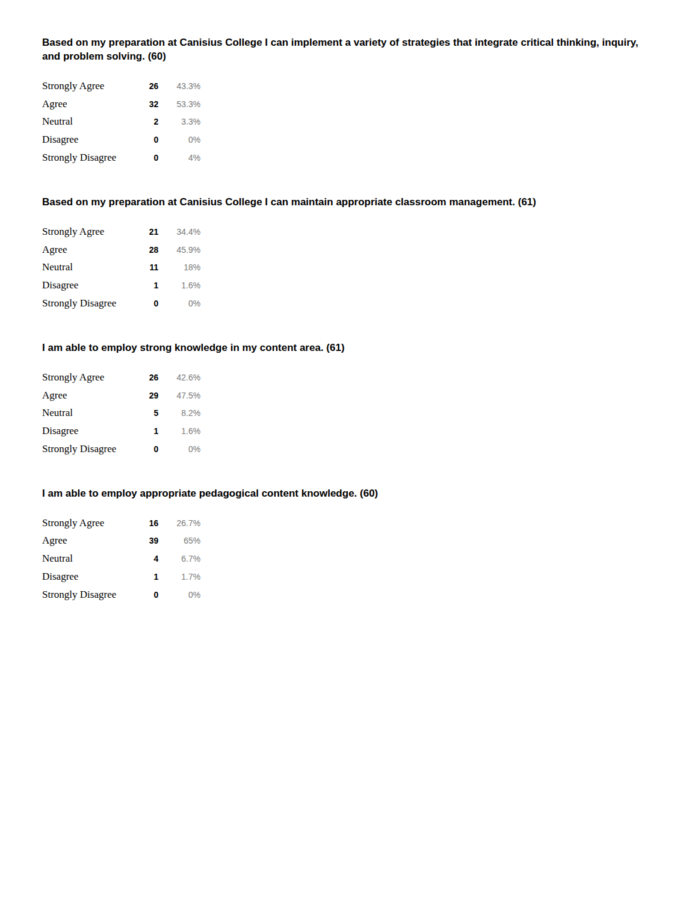Based on my preparation at Canisius College I can implement a variety of strategies that integrate critical thinking, inquiry, and problem solving. (60)
| Strongly Agree | 26 | 43.3% |
| Agree | 32 | 53.3% |
| Neutral | 2 | 3.3% |
| Disagree | 0 | 0% |
| Strongly Disagree | 0 | 4% |
Based on my preparation at Canisius College I can maintain appropriate classroom management. (61)
| Strongly Agree | 21 | 34.4% |
| Agree | 28 | 45.9% |
| Neutral | 11 | 18% |
| Disagree | 1 | 1.6% |
| Strongly Disagree | 0 | 0% |
I am able to employ strong knowledge in my content area. (61)
| Strongly Agree | 26 | 42.6% |
| Agree | 29 | 47.5% |
| Neutral | 5 | 8.2% |
| Disagree | 1 | 1.6% |
| Strongly Disagree | 0 | 0% |
I am able to employ appropriate pedagogical content knowledge. (60)
| Strongly Agree | 16 | 26.7% |
| Agree | 39 | 65% |
| Neutral | 4 | 6.7% |
| Disagree | 1 | 1.7% |
| Strongly Disagree | 0 | 0% |